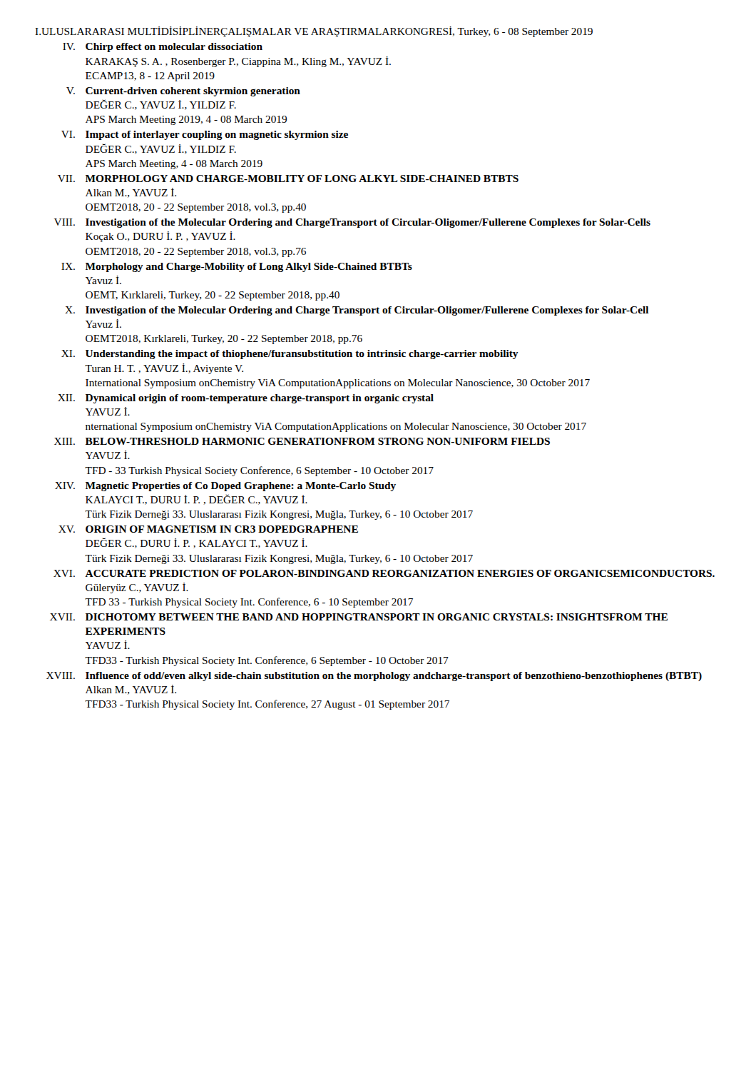I.ULUSLARARASI MULTİDİSİPLİNERÇALIŞMALAR VE ARAŞTIRMALARKONGRESİ, Turkey, 6 - 08 September 2019
IV.
Chirp effect on molecular dissociation
KARAKAŞ S. A. , Rosenberger P., Ciappina M., Kling M., YAVUZ İ.
ECAMP13, 8 - 12 April 2019
V.
Current-driven coherent skyrmion generation
DEĞER C., YAVUZ İ., YILDIZ F.
APS March Meeting 2019, 4 - 08 March 2019
VI.
Impact of interlayer coupling on magnetic skyrmion size
DEĞER C., YAVUZ İ., YILDIZ F.
APS March Meeting, 4 - 08 March 2019
VII.
MORPHOLOGY AND CHARGE-MOBILITY OF LONG ALKYL SIDE-CHAINED BTBTS
Alkan M., YAVUZ İ.
OEMT2018, 20 - 22 September 2018, vol.3, pp.40
VIII.
Investigation of the Molecular Ordering and ChargeTransport of Circular-Oligomer/Fullerene Complexes for Solar-Cells
Koçak O., DURU İ. P. , YAVUZ İ.
OEMT2018, 20 - 22 September 2018, vol.3, pp.76
IX.
Morphology and Charge-Mobility of Long Alkyl Side-Chained BTBTs
Yavuz İ.
OEMT, Kırklareli, Turkey, 20 - 22 September 2018, pp.40
X.
Investigation of the Molecular Ordering and Charge Transport of Circular-Oligomer/Fullerene Complexes for Solar-Cell
Yavuz İ.
OEMT2018, Kırklareli, Turkey, 20 - 22 September 2018, pp.76
XI.
Understanding the impact of thiophene/furansubstitution to intrinsic charge-carrier mobility
Turan H. T. , YAVUZ İ., Aviyente V.
International Symposium onChemistry ViA ComputationApplications on Molecular Nanoscience, 30 October 2017
XII.
Dynamical origin of room-temperature charge-transport in organic crystal
YAVUZ İ.
nternational Symposium onChemistry ViA ComputationApplications on Molecular Nanoscience, 30 October 2017
XIII.
BELOW-THRESHOLD HARMONIC GENERATIONFROM STRONG NON-UNIFORM FIELDS
YAVUZ İ.
TFD - 33 Turkish Physical Society Conference, 6 September - 10 October 2017
XIV.
Magnetic Properties of Co Doped Graphene: a Monte-Carlo Study
KALAYCI T., DURU İ. P. , DEĞER C., YAVUZ İ.
Türk Fizik Derneği 33. Uluslararası Fizik Kongresi, Muğla, Turkey, 6 - 10 October 2017
XV.
ORIGIN OF MAGNETISM IN CR3 DOPEDGRAPHENE
DEĞER C., DURU İ. P. , KALAYCI T., YAVUZ İ.
Türk Fizik Derneği 33. Uluslararası Fizik Kongresi, Muğla, Turkey, 6 - 10 October 2017
XVI.
ACCURATE PREDICTION OF POLARON-BINDINGAND REORGANIZATION ENERGIES OF ORGANICSEMICONDUCTORS.
Güleryüz C., YAVUZ İ.
TFD 33 - Turkish Physical Society Int. Conference, 6 - 10 September 2017
XVII.
DICHOTOMY BETWEEN THE BAND AND HOPPINGTRANSPORT IN ORGANIC CRYSTALS: INSIGHTSFROM THE EXPERIMENTS
YAVUZ İ.
TFD33 - Turkish Physical Society Int. Conference, 6 September - 10 October 2017
XVIII.
Influence of odd/even alkyl side-chain substitution on the morphology andcharge-transport of benzothieno-benzothiophenes (BTBT)
Alkan M., YAVUZ İ.
TFD33 - Turkish Physical Society Int. Conference, 27 August - 01 September 2017